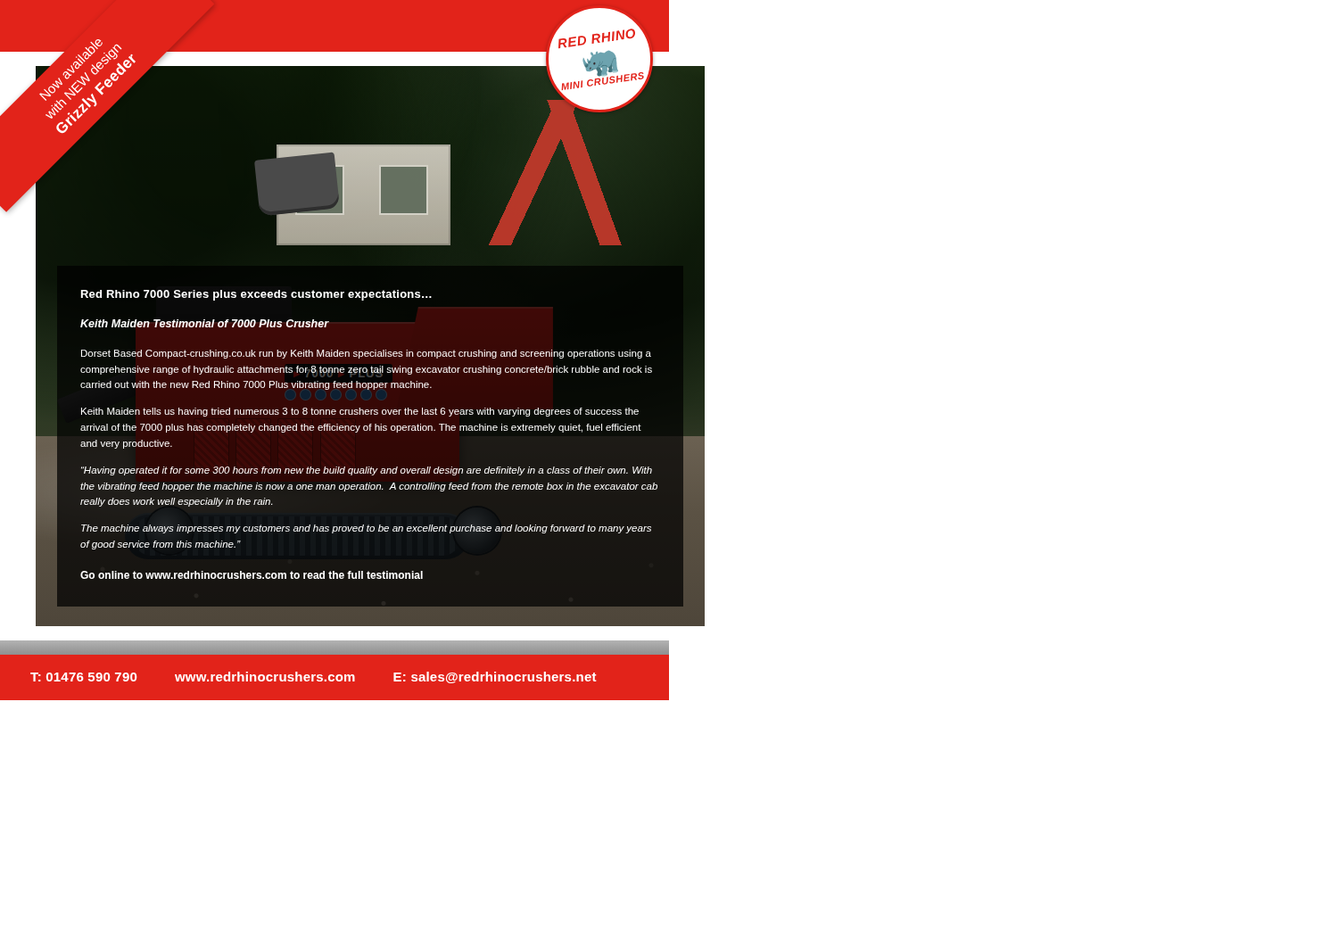Now available with NEW design Grizzly Feeder
RED RHINO 🦏 MINI CRUSHERS
▸ 7000 ▸ PLUS
Red Rhino 7000 Series plus exceeds customer expectations…
Keith Maiden Testimonial of 7000 Plus Crusher
Dorset Based Compact-crushing.co.uk run by Keith Maiden specialises in compact crushing and screening operations using a comprehensive range of hydraulic attachments for 8 tonne zero tail swing excavator crushing concrete/brick rubble and rock is carried out with the new Red Rhino 7000 Plus vibrating feed hopper machine.
Keith Maiden tells us having tried numerous 3 to 8 tonne crushers over the last 6 years with varying degrees of success the arrival of the 7000 plus has completely changed the efficiency of his operation. The machine is extremely quiet, fuel efficient and very productive.
“Having operated it for some 300 hours from new the build quality and overall design are definitely in a class of their own. With the vibrating feed hopper the machine is now a one man operation. A controlling feed from the remote box in the excavator cab really does work well especially in the rain.
The machine always impresses my customers and has proved to be an excellent purchase and looking forward to many years of good service from this machine.”
Go online to www.redrhinocrushers.com to read the full testimonial
T: 01476 590 790 www.redrhinocrushers.com E: sales@redrhinocrushers.net